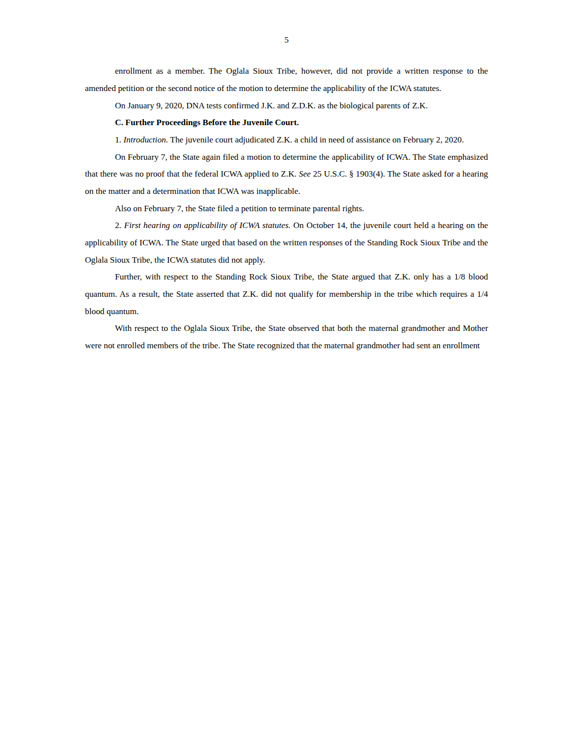5
enrollment as a member. The Oglala Sioux Tribe, however, did not provide a written response to the amended petition or the second notice of the motion to determine the applicability of the ICWA statutes.
On January 9, 2020, DNA tests confirmed J.K. and Z.D.K. as the biological parents of Z.K.
C. Further Proceedings Before the Juvenile Court.
1. Introduction. The juvenile court adjudicated Z.K. a child in need of assistance on February 2, 2020.
On February 7, the State again filed a motion to determine the applicability of ICWA. The State emphasized that there was no proof that the federal ICWA applied to Z.K. See 25 U.S.C. § 1903(4). The State asked for a hearing on the matter and a determination that ICWA was inapplicable.
Also on February 7, the State filed a petition to terminate parental rights.
2. First hearing on applicability of ICWA statutes. On October 14, the juvenile court held a hearing on the applicability of ICWA. The State urged that based on the written responses of the Standing Rock Sioux Tribe and the Oglala Sioux Tribe, the ICWA statutes did not apply.
Further, with respect to the Standing Rock Sioux Tribe, the State argued that Z.K. only has a 1/8 blood quantum. As a result, the State asserted that Z.K. did not qualify for membership in the tribe which requires a 1/4 blood quantum.
With respect to the Oglala Sioux Tribe, the State observed that both the maternal grandmother and Mother were not enrolled members of the tribe. The State recognized that the maternal grandmother had sent an enrollment